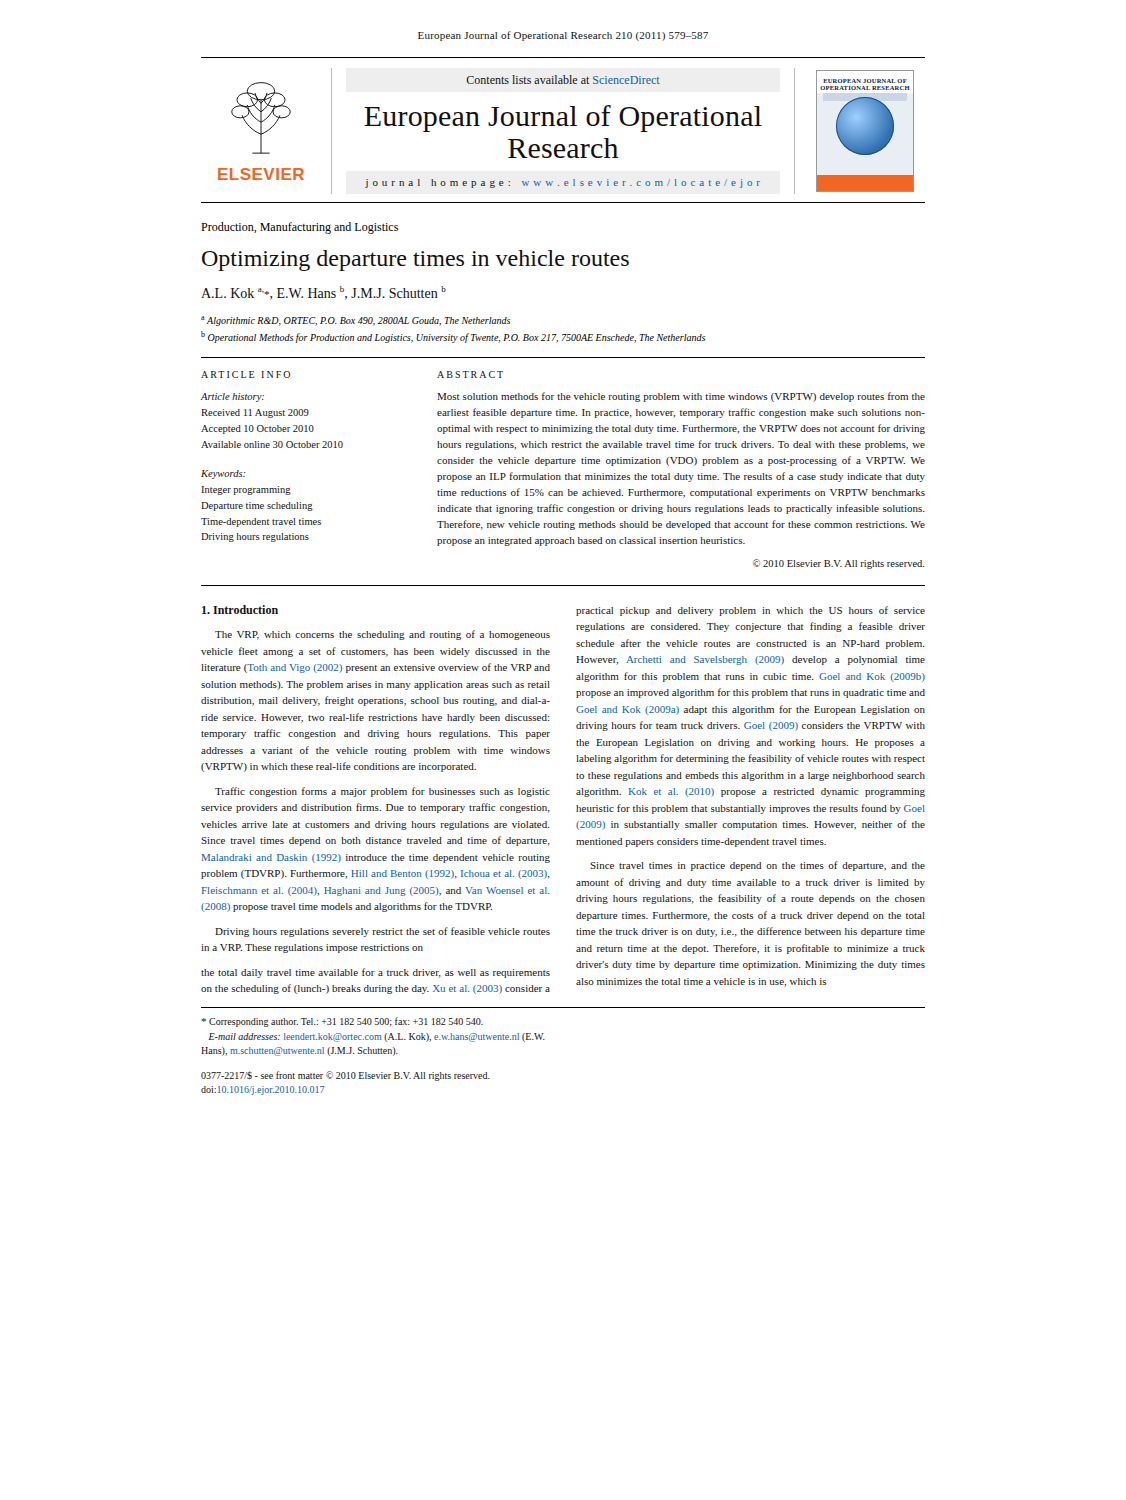European Journal of Operational Research 210 (2011) 579–587
ELSEVIER
Contents lists available at ScienceDirect
European Journal of Operational Research
j o u r n a l h o m e p a g e : w w w . e l s e v i e r . c o m / l o c a t e / e j o r
EUROPEAN JOURNAL OF
OPERATIONAL RESEARCH
Production, Manufacturing and Logistics
Optimizing departure times in vehicle routes
A.L. Kok a,*, E.W. Hans b, J.M.J. Schutten b
a Algorithmic R&D, ORTEC, P.O. Box 490, 2800AL Gouda, The Netherlands
b Operational Methods for Production and Logistics, University of Twente, P.O. Box 217, 7500AE Enschede, The Netherlands
Article info
Article history:
Received 11 August 2009
Accepted 10 October 2010
Available online 30 October 2010
Keywords:
Integer programming
Departure time scheduling
Time-dependent travel times
Driving hours regulations
Abstract
Most solution methods for the vehicle routing problem with time windows (VRPTW) develop routes from the earliest feasible departure time. In practice, however, temporary traffic congestion make such solutions non-optimal with respect to minimizing the total duty time. Furthermore, the VRPTW does not account for driving hours regulations, which restrict the available travel time for truck drivers. To deal with these problems, we consider the vehicle departure time optimization (VDO) problem as a post-processing of a VRPTW. We propose an ILP formulation that minimizes the total duty time. The results of a case study indicate that duty time reductions of 15% can be achieved. Furthermore, computational experiments on VRPTW benchmarks indicate that ignoring traffic congestion or driving hours regulations leads to practically infeasible solutions. Therefore, new vehicle routing methods should be developed that account for these common restrictions. We propose an integrated approach based on classical insertion heuristics.
© 2010 Elsevier B.V. All rights reserved.
1. Introduction
The VRP, which concerns the scheduling and routing of a homogeneous vehicle fleet among a set of customers, has been widely discussed in the literature (Toth and Vigo (2002) present an extensive overview of the VRP and solution methods). The problem arises in many application areas such as retail distribution, mail delivery, freight operations, school bus routing, and dial-a-ride service. However, two real-life restrictions have hardly been discussed: temporary traffic congestion and driving hours regulations. This paper addresses a variant of the vehicle routing problem with time windows (VRPTW) in which these real-life conditions are incorporated.
Traffic congestion forms a major problem for businesses such as logistic service providers and distribution firms. Due to temporary traffic congestion, vehicles arrive late at customers and driving hours regulations are violated. Since travel times depend on both distance traveled and time of departure, Malandraki and Daskin (1992) introduce the time dependent vehicle routing problem (TDVRP). Furthermore, Hill and Benton (1992), Ichoua et al. (2003), Fleischmann et al. (2004), Haghani and Jung (2005), and Van Woensel et al. (2008) propose travel time models and algorithms for the TDVRP.
Driving hours regulations severely restrict the set of feasible vehicle routes in a VRP. These regulations impose restrictions on
the total daily travel time available for a truck driver, as well as requirements on the scheduling of (lunch-) breaks during the day. Xu et al. (2003) consider a practical pickup and delivery problem in which the US hours of service regulations are considered. They conjecture that finding a feasible driver schedule after the vehicle routes are constructed is an NP-hard problem. However, Archetti and Savelsbergh (2009) develop a polynomial time algorithm for this problem that runs in cubic time. Goel and Kok (2009b) propose an improved algorithm for this problem that runs in quadratic time and Goel and Kok (2009a) adapt this algorithm for the European Legislation on driving hours for team truck drivers. Goel (2009) considers the VRPTW with the European Legislation on driving and working hours. He proposes a labeling algorithm for determining the feasibility of vehicle routes with respect to these regulations and embeds this algorithm in a large neighborhood search algorithm. Kok et al. (2010) propose a restricted dynamic programming heuristic for this problem that substantially improves the results found by Goel (2009) in substantially smaller computation times. However, neither of the mentioned papers considers time-dependent travel times.
Since travel times in practice depend on the times of departure, and the amount of driving and duty time available to a truck driver is limited by driving hours regulations, the feasibility of a route depends on the chosen departure times. Furthermore, the costs of a truck driver depend on the total time the truck driver is on duty, i.e., the difference between his departure time and return time at the depot. Therefore, it is profitable to minimize a truck driver's duty time by departure time optimization. Minimizing the duty times also minimizes the total time a vehicle is in use, which is
* Corresponding author. Tel.: +31 182 540 500; fax: +31 182 540 540.
E-mail addresses: leendert.kok@ortec.com (A.L. Kok), e.w.hans@utwente.nl (E.W. Hans), m.schutten@utwente.nl (J.M.J. Schutten).
0377-2217/$ - see front matter © 2010 Elsevier B.V. All rights reserved. doi:10.1016/j.ejor.2010.10.017